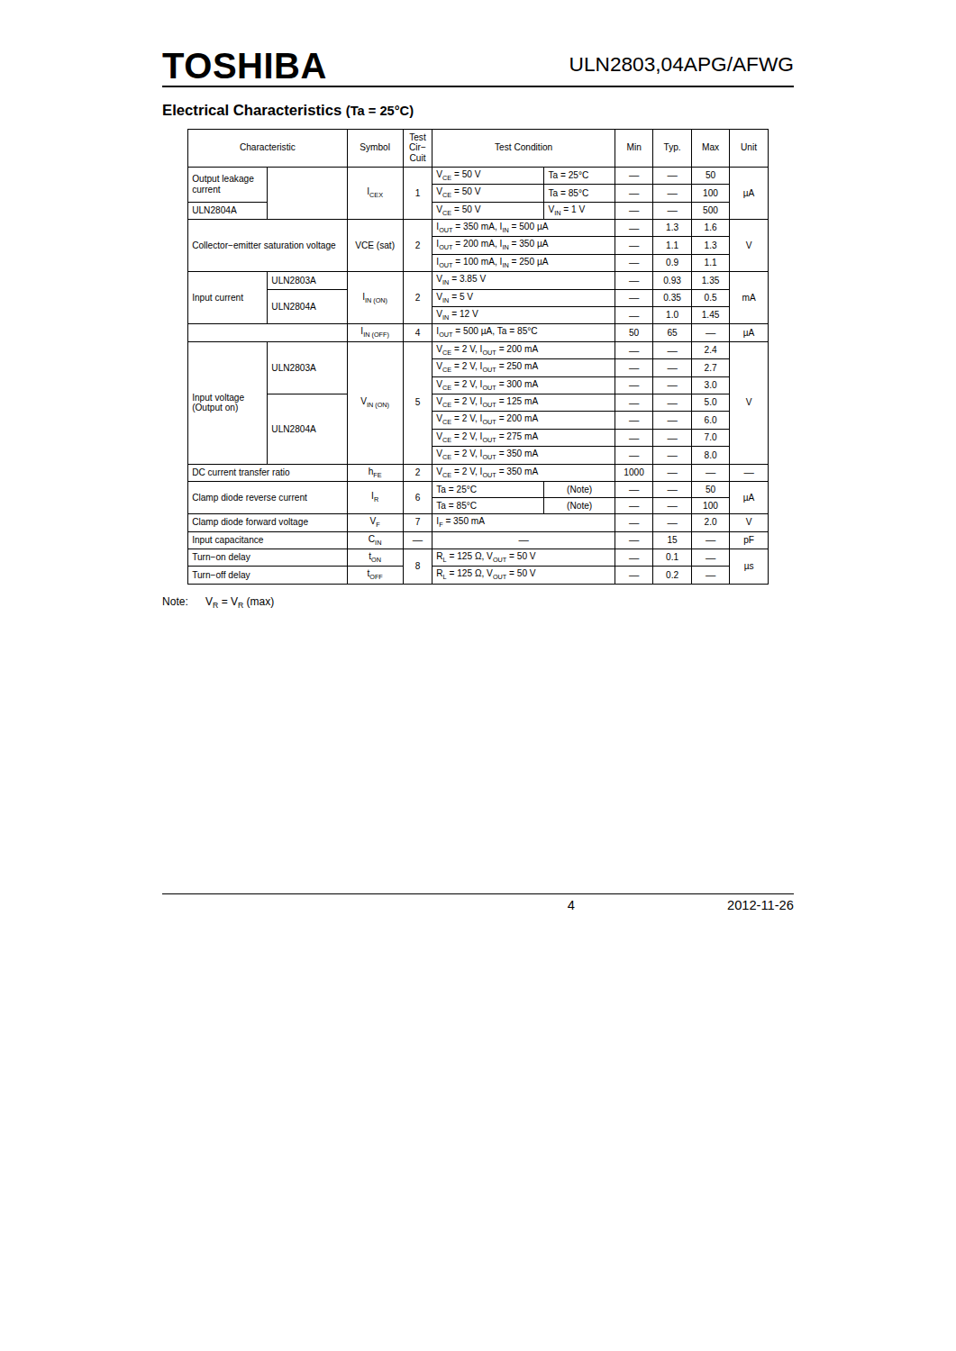TOSHIBA
ULN2803,04APG/AFWG
Electrical Characteristics (Ta = 25°C)
| Characteristic | Symbol | Test Cir− Cuit | Test Condition | Min | Typ. | Max | Unit |
| --- | --- | --- | --- | --- | --- | --- | --- |
| Output leakage current | | I CEX | 1 | V CE = 50 V | Ta = 25°C | — | — | 50 | µA |
| V CE = 50 V | Ta = 85°C | — | — | 100 |
| ULN2804A | V CE = 50 V | V IN = 1 V | — | — | 500 |
| Collector−emitter saturation voltage | VCE (sat) | 2 | I OUT = 350 mA, I IN = 500 µA | — | 1.3 | 1.6 | V |
| I OUT = 200 mA, I IN = 350 µA | — | 1.1 | 1.3 |
| I OUT = 100 mA, I IN = 250 µA | — | 0.9 | 1.1 |
| Input current | ULN2803A | I IN (ON) | 2 | V IN = 3.85 V | — | 0.93 | 1.35 | mA |
| ULN2804A | V IN = 5 V | — | 0.35 | 0.5 |
| V IN = 12 V | — | 1.0 | 1.45 |
| | I IN (OFF) | 4 | I OUT = 500 µA, Ta = 85°C | 50 | 65 | — | µA |
| Input voltage (Output on) | ULN2803A | V IN (ON) | 5 | V CE = 2 V, I OUT = 200 mA | — | — | 2.4 | V |
| V CE = 2 V, I OUT = 250 mA | — | — | 2.7 |
| V CE = 2 V, I OUT = 300 mA | — | — | 3.0 |
| ULN2804A | V CE = 2 V, I OUT = 125 mA | — | — | 5.0 |
| V CE = 2 V, I OUT = 200 mA | — | — | 6.0 |
| V CE = 2 V, I OUT = 275 mA | — | — | 7.0 |
| V CE = 2 V, I OUT = 350 mA | — | — | 8.0 |
| DC current transfer ratio | h FE | 2 | V CE = 2 V, I OUT = 350 mA | 1000 | — | — | — |
| Clamp diode reverse current | I R | 6 | Ta = 25°C | (Note) | — | — | 50 | µA |
| Ta = 85°C | (Note) | — | — | 100 |
| Clamp diode forward voltage | V F | 7 | I F = 350 mA | — | — | 2.0 | V |
| Input capacitance | C IN | — | — | — | 15 | — | pF |
| Turn−on delay | t ON | 8 | R L = 125 Ω, V OUT = 50 V | — | 0.1 | — | µs |
| Turn−off delay | t OFF | R L = 125 Ω, V OUT = 50 V | — | 0.2 | — |
Note: VR = VR (max)
4
2012-11-26